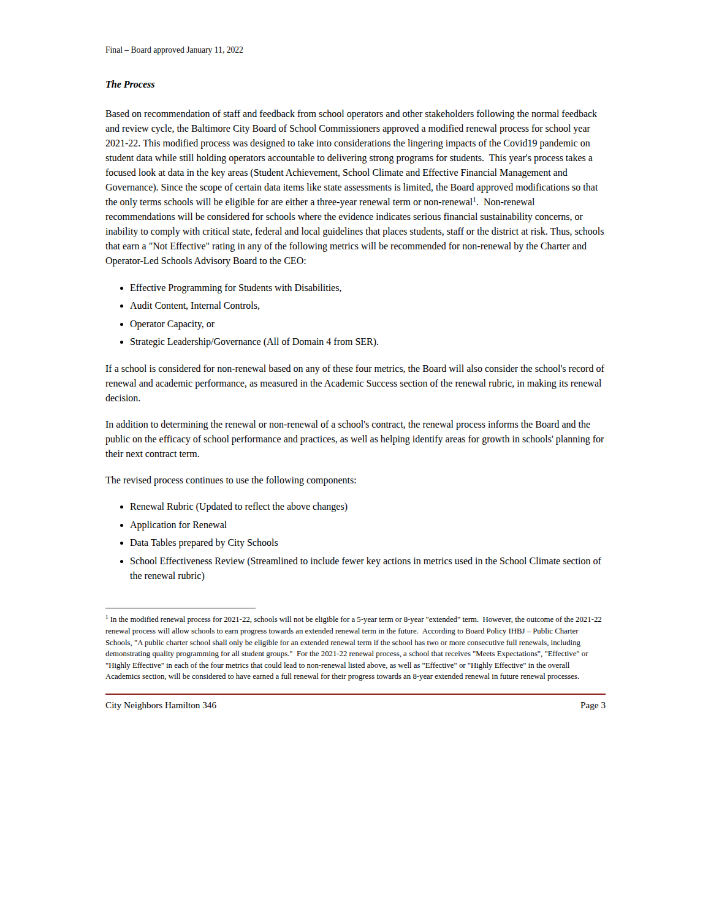Final – Board approved January 11, 2022
The Process
Based on recommendation of staff and feedback from school operators and other stakeholders following the normal feedback and review cycle, the Baltimore City Board of School Commissioners approved a modified renewal process for school year 2021-22. This modified process was designed to take into considerations the lingering impacts of the Covid19 pandemic on student data while still holding operators accountable to delivering strong programs for students. This year's process takes a focused look at data in the key areas (Student Achievement, School Climate and Effective Financial Management and Governance). Since the scope of certain data items like state assessments is limited, the Board approved modifications so that the only terms schools will be eligible for are either a three-year renewal term or non-renewal1. Non-renewal recommendations will be considered for schools where the evidence indicates serious financial sustainability concerns, or inability to comply with critical state, federal and local guidelines that places students, staff or the district at risk. Thus, schools that earn a "Not Effective" rating in any of the following metrics will be recommended for non-renewal by the Charter and Operator-Led Schools Advisory Board to the CEO:
Effective Programming for Students with Disabilities,
Audit Content, Internal Controls,
Operator Capacity, or
Strategic Leadership/Governance (All of Domain 4 from SER).
If a school is considered for non-renewal based on any of these four metrics, the Board will also consider the school's record of renewal and academic performance, as measured in the Academic Success section of the renewal rubric, in making its renewal decision.
In addition to determining the renewal or non-renewal of a school's contract, the renewal process informs the Board and the public on the efficacy of school performance and practices, as well as helping identify areas for growth in schools' planning for their next contract term.
The revised process continues to use the following components:
Renewal Rubric (Updated to reflect the above changes)
Application for Renewal
Data Tables prepared by City Schools
School Effectiveness Review (Streamlined to include fewer key actions in metrics used in the School Climate section of the renewal rubric)
1 In the modified renewal process for 2021-22, schools will not be eligible for a 5-year term or 8-year "extended" term. However, the outcome of the 2021-22 renewal process will allow schools to earn progress towards an extended renewal term in the future. According to Board Policy IHBJ – Public Charter Schools, "A public charter school shall only be eligible for an extended renewal term if the school has two or more consecutive full renewals, including demonstrating quality programming for all student groups." For the 2021-22 renewal process, a school that receives "Meets Expectations", "Effective" or "Highly Effective" in each of the four metrics that could lead to non-renewal listed above, as well as "Effective" or "Highly Effective" in the overall Academics section, will be considered to have earned a full renewal for their progress towards an 8-year extended renewal in future renewal processes.
City Neighbors Hamilton 346 Page 3